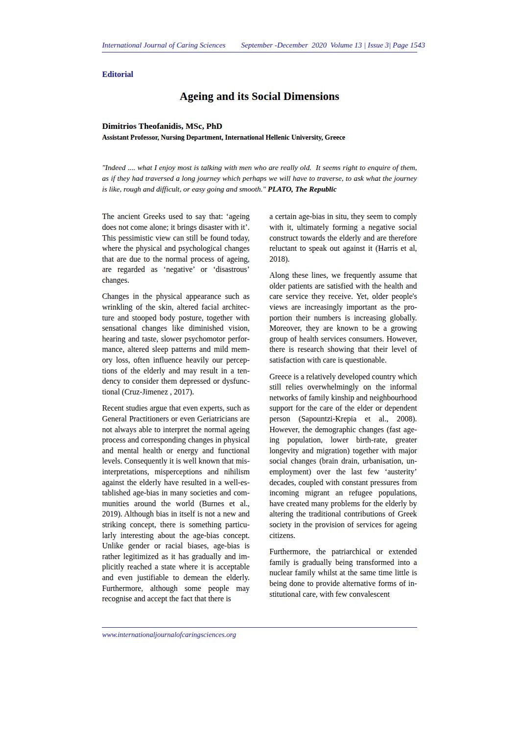International Journal of Caring Sciences September -December 2020 Volume 13 | Issue 3| Page 1543
Editorial
Ageing and its Social Dimensions
Dimitrios Theofanidis, MSc, PhD
Assistant Professor, Nursing Department, International Hellenic University, Greece
"Indeed .... what I enjoy most is talking with men who are really old. It seems right to enquire of them, as if they had traversed a long journey which perhaps we will have to traverse, to ask what the journey is like, rough and difficult, or easy going and smooth." PLATO, The Republic
The ancient Greeks used to say that: ‘ageing does not come alone; it brings disaster with it’. This pessimistic view can still be found today, where the physical and psychological changes that are due to the normal process of ageing, are regarded as ‘negative’ or ‘disastrous’ changes.
Changes in the physical appearance such as wrinkling of the skin, altered facial architecture and stooped body posture, together with sensational changes like diminished vision, hearing and taste, slower psychomotor performance, altered sleep patterns and mild memory loss, often influence heavily our perceptions of the elderly and may result in a tendency to consider them depressed or dysfunctional (Cruz-Jimenez , 2017).
Recent studies argue that even experts, such as General Practitioners or even Geriatricians are not always able to interpret the normal ageing process and corresponding changes in physical and mental health or energy and functional levels. Consequently it is well known that misinterpretations, misperceptions and nihilism against the elderly have resulted in a well-established age-bias in many societies and communities around the world (Burnes et al., 2019). Although bias in itself is not a new and striking concept, there is something particularly interesting about the age-bias concept. Unlike gender or racial biases, age-bias is rather legitimized as it has gradually and implicitly reached a state where it is acceptable and even justifiable to demean the elderly. Furthermore, although some people may recognise and accept the fact that there is
a certain age-bias in situ, they seem to comply with it, ultimately forming a negative social construct towards the elderly and are therefore reluctant to speak out against it (Harris et al, 2018).
Along these lines, we frequently assume that older patients are satisfied with the health and care service they receive. Yet, older people's views are increasingly important as the proportion their numbers is increasing globally. Moreover, they are known to be a growing group of health services consumers. However, there is research showing that their level of satisfaction with care is questionable.
Greece is a relatively developed country which still relies overwhelmingly on the informal networks of family kinship and neighbourhood support for the care of the elder or dependent person (Sapountzi-Krepia et al., 2008). However, the demographic changes (fast ageing population, lower birth-rate, greater longevity and migration) together with major social changes (brain drain, urbanisation, unemployment) over the last few ‘austerity’ decades, coupled with constant pressures from incoming migrant an refugee populations, have created many problems for the elderly by altering the traditional contributions of Greek society in the provision of services for ageing citizens.
Furthermore, the patriarchical or extended family is gradually being transformed into a nuclear family whilst at the same time little is being done to provide alternative forms of institutional care, with few convalescent
www.internationaljournalofcaringsciences.org